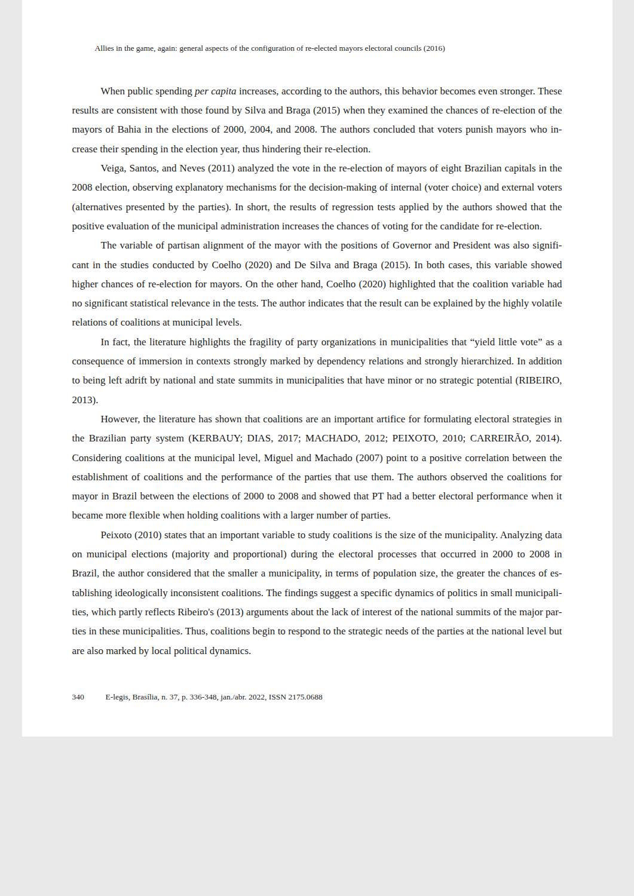Allies in the game, again: general aspects of the configuration of re-elected mayors electoral councils (2016)
When public spending per capita increases, according to the authors, this behavior becomes even stronger. These results are consistent with those found by Silva and Braga (2015) when they examined the chances of re-election of the mayors of Bahia in the elections of 2000, 2004, and 2008. The authors concluded that voters punish mayors who increase their spending in the election year, thus hindering their re-election.
Veiga, Santos, and Neves (2011) analyzed the vote in the re-election of mayors of eight Brazilian capitals in the 2008 election, observing explanatory mechanisms for the decision-making of internal (voter choice) and external voters (alternatives presented by the parties). In short, the results of regression tests applied by the authors showed that the positive evaluation of the municipal administration increases the chances of voting for the candidate for re-election.
The variable of partisan alignment of the mayor with the positions of Governor and President was also significant in the studies conducted by Coelho (2020) and De Silva and Braga (2015). In both cases, this variable showed higher chances of re-election for mayors. On the other hand, Coelho (2020) highlighted that the coalition variable had no significant statistical relevance in the tests. The author indicates that the result can be explained by the highly volatile relations of coalitions at municipal levels.
In fact, the literature highlights the fragility of party organizations in municipalities that “yield little vote” as a consequence of immersion in contexts strongly marked by dependency relations and strongly hierarchized. In addition to being left adrift by national and state summits in municipalities that have minor or no strategic potential (RIBEIRO, 2013).
However, the literature has shown that coalitions are an important artifice for formulating electoral strategies in the Brazilian party system (KERBAUY; DIAS, 2017; MACHADO, 2012; PEIXOTO, 2010; CARREIRÃO, 2014). Considering coalitions at the municipal level, Miguel and Machado (2007) point to a positive correlation between the establishment of coalitions and the performance of the parties that use them. The authors observed the coalitions for mayor in Brazil between the elections of 2000 to 2008 and showed that PT had a better electoral performance when it became more flexible when holding coalitions with a larger number of parties.
Peixoto (2010) states that an important variable to study coalitions is the size of the municipality. Analyzing data on municipal elections (majority and proportional) during the electoral processes that occurred in 2000 to 2008 in Brazil, the author considered that the smaller a municipality, in terms of population size, the greater the chances of establishing ideologically inconsistent coalitions. The findings suggest a specific dynamics of politics in small municipalities, which partly reflects Ribeiro's (2013) arguments about the lack of interest of the national summits of the major parties in these municipalities. Thus, coalitions begin to respond to the strategic needs of the parties at the national level but are also marked by local political dynamics.
340
E-legis, Brasília, n. 37, p. 336-348, jan./abr. 2022, ISSN 2175.0688